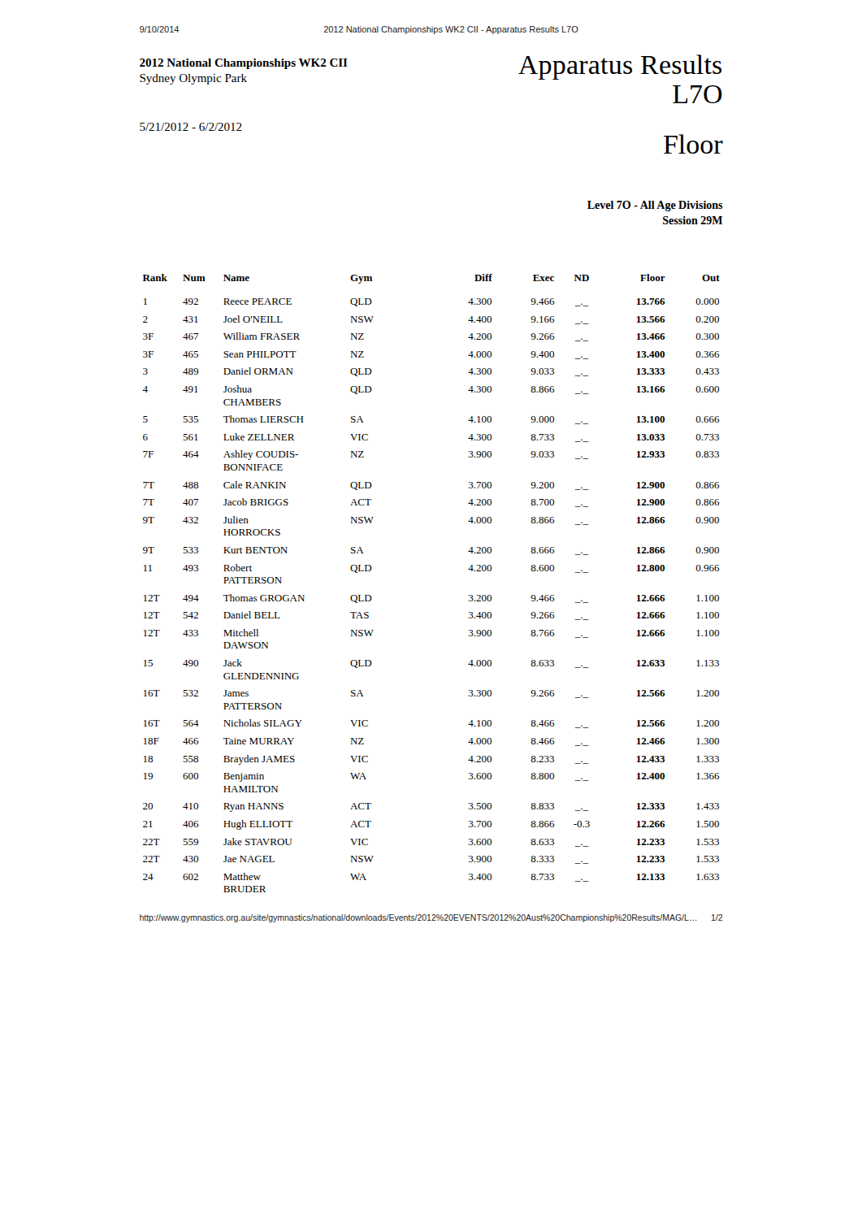9/10/2014
2012 National Championships WK2 CII - Apparatus Results L7O
2012 National Championships WK2 CII
Sydney Olympic Park
5/21/2012 - 6/2/2012
Apparatus Results
L7O
Floor
Level 7O - All Age Divisions
Session 29M
| Rank | Num | Name | Gym | Diff | Exec | ND | Floor | Out |
| --- | --- | --- | --- | --- | --- | --- | --- | --- |
| 1 | 492 | Reece PEARCE | QLD | 4.300 | 9.466 | _._ | 13.766 | 0.000 |
| 2 | 431 | Joel O'NEILL | NSW | 4.400 | 9.166 | _._ | 13.566 | 0.200 |
| 3F | 467 | William FRASER | NZ | 4.200 | 9.266 | _._ | 13.466 | 0.300 |
| 3F | 465 | Sean PHILPOTT | NZ | 4.000 | 9.400 | _._ | 13.400 | 0.366 |
| 3 | 489 | Daniel ORMAN | QLD | 4.300 | 9.033 | _._ | 13.333 | 0.433 |
| 4 | 491 | Joshua CHAMBERS | QLD | 4.300 | 8.866 | _._ | 13.166 | 0.600 |
| 5 | 535 | Thomas LIERSCH | SA | 4.100 | 9.000 | _._ | 13.100 | 0.666 |
| 6 | 561 | Luke ZELLNER | VIC | 4.300 | 8.733 | _._ | 13.033 | 0.733 |
| 7F | 464 | Ashley COUDIS- BONNIFACE | NZ | 3.900 | 9.033 | _._ | 12.933 | 0.833 |
| 7T | 488 | Cale RANKIN | QLD | 3.700 | 9.200 | _._ | 12.900 | 0.866 |
| 7T | 407 | Jacob BRIGGS | ACT | 4.200 | 8.700 | _._ | 12.900 | 0.866 |
| 9T | 432 | Julien HORROCKS | NSW | 4.000 | 8.866 | _._ | 12.866 | 0.900 |
| 9T | 533 | Kurt BENTON | SA | 4.200 | 8.666 | _._ | 12.866 | 0.900 |
| 11 | 493 | Robert PATTERSON | QLD | 4.200 | 8.600 | _._ | 12.800 | 0.966 |
| 12T | 494 | Thomas GROGAN | QLD | 3.200 | 9.466 | _._ | 12.666 | 1.100 |
| 12T | 542 | Daniel BELL | TAS | 3.400 | 9.266 | _._ | 12.666 | 1.100 |
| 12T | 433 | Mitchell DAWSON | NSW | 3.900 | 8.766 | _._ | 12.666 | 1.100 |
| 15 | 490 | Jack GLENDENNING | QLD | 4.000 | 8.633 | _._ | 12.633 | 1.133 |
| 16T | 532 | James PATTERSON | SA | 3.300 | 9.266 | _._ | 12.566 | 1.200 |
| 16T | 564 | Nicholas SILAGY | VIC | 4.100 | 8.466 | _._ | 12.566 | 1.200 |
| 18F | 466 | Taine MURRAY | NZ | 4.000 | 8.466 | _._ | 12.466 | 1.300 |
| 18 | 558 | Brayden JAMES | VIC | 4.200 | 8.233 | _._ | 12.433 | 1.333 |
| 19 | 600 | Benjamin HAMILTON | WA | 3.600 | 8.800 | _._ | 12.400 | 1.366 |
| 20 | 410 | Ryan HANNS | ACT | 3.500 | 8.833 | _._ | 12.333 | 1.433 |
| 21 | 406 | Hugh ELLIOTT | ACT | 3.700 | 8.866 | -0.3 | 12.266 | 1.500 |
| 22T | 559 | Jake STAVROU | VIC | 3.600 | 8.633 | _._ | 12.233 | 1.533 |
| 22T | 430 | Jae NAGEL | NSW | 3.900 | 8.333 | _._ | 12.233 | 1.533 |
| 24 | 602 | Matthew BRUDER | WA | 3.400 | 8.733 | _._ | 12.133 | 1.633 |
http://www.gymnastics.org.au/site/gymnastics/national/downloads/Events/2012%20EVENTS/2012%20Aust%20Championship%20Results/MAG/L…
1/2